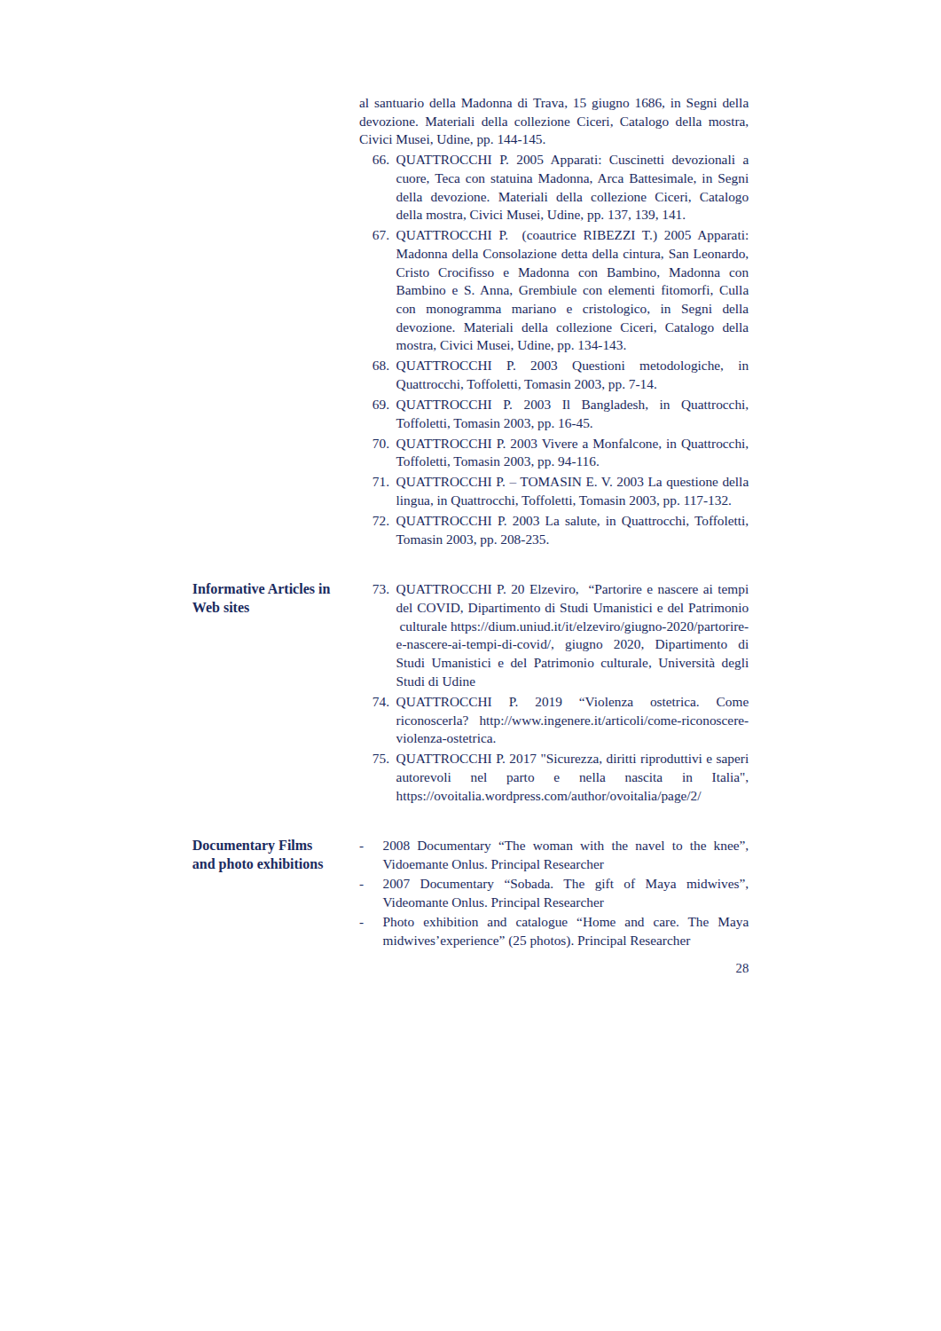al santuario della Madonna di Trava, 15 giugno 1686, in Segni della devozione. Materiali della collezione Ciceri, Catalogo della mostra, Civici Musei, Udine, pp. 144-145.
66. QUATTROCCHI P. 2005 Apparati: Cuscinetti devozionali a cuore, Teca con statuina Madonna, Arca Battesimale, in Segni della devozione. Materiali della collezione Ciceri, Catalogo della mostra, Civici Musei, Udine, pp. 137, 139, 141.
67. QUATTROCCHI P. (coautrice RIBEZZI T.) 2005 Apparati: Madonna della Consolazione detta della cintura, San Leonardo, Cristo Crocifisso e Madonna con Bambino, Madonna con Bambino e S. Anna, Grembiule con elementi fitomorfi, Culla con monogramma mariano e cristologico, in Segni della devozione. Materiali della collezione Ciceri, Catalogo della mostra, Civici Musei, Udine, pp. 134-143.
68. QUATTROCCHI P. 2003 Questioni metodologiche, in Quattrocchi, Toffoletti, Tomasin 2003, pp. 7-14.
69. QUATTROCCHI P. 2003 Il Bangladesh, in Quattrocchi, Toffoletti, Tomasin 2003, pp. 16-45.
70. QUATTROCCHI P. 2003 Vivere a Monfalcone, in Quattrocchi, Toffoletti, Tomasin 2003, pp. 94-116.
71. QUATTROCCHI P. – TOMASIN E. V. 2003 La questione della lingua, in Quattrocchi, Toffoletti, Tomasin 2003, pp. 117-132.
72. QUATTROCCHI P. 2003 La salute, in Quattrocchi, Toffoletti, Tomasin 2003, pp. 208-235.
Informative Articles in Web sites
73. QUATTROCCHI P. 20 Elzeviro, “Partorire e nascere ai tempi del COVID, Dipartimento di Studi Umanistici e del Patrimonio culturale https://dium.uniud.it/it/elzeviro/giugno-2020/partorire-e-nascere-ai-tempi-di-covid/, giugno 2020, Dipartimento di Studi Umanistici e del Patrimonio culturale, Università degli Studi di Udine
74. QUATTROCCHI P. 2019 “Violenza ostetrica. Come riconoscerla? http://www.ingenere.it/articoli/come-riconoscere-violenza-ostetrica.
75. QUATTROCCHI P. 2017 "Sicurezza, diritti riproduttivi e saperi autorevoli nel parto e nella nascita in Italia", https://ovoitalia.wordpress.com/author/ovoitalia/page/2/
Documentary Films and photo exhibitions
2008 Documentary “The woman with the navel to the knee”, Vidoemante Onlus. Principal Researcher
2007 Documentary “Sobada. The gift of Maya midwives”, Videomante Onlus. Principal Researcher
Photo exhibition and catalogue “Home and care. The Maya midwives’experience” (25 photos). Principal Researcher
28